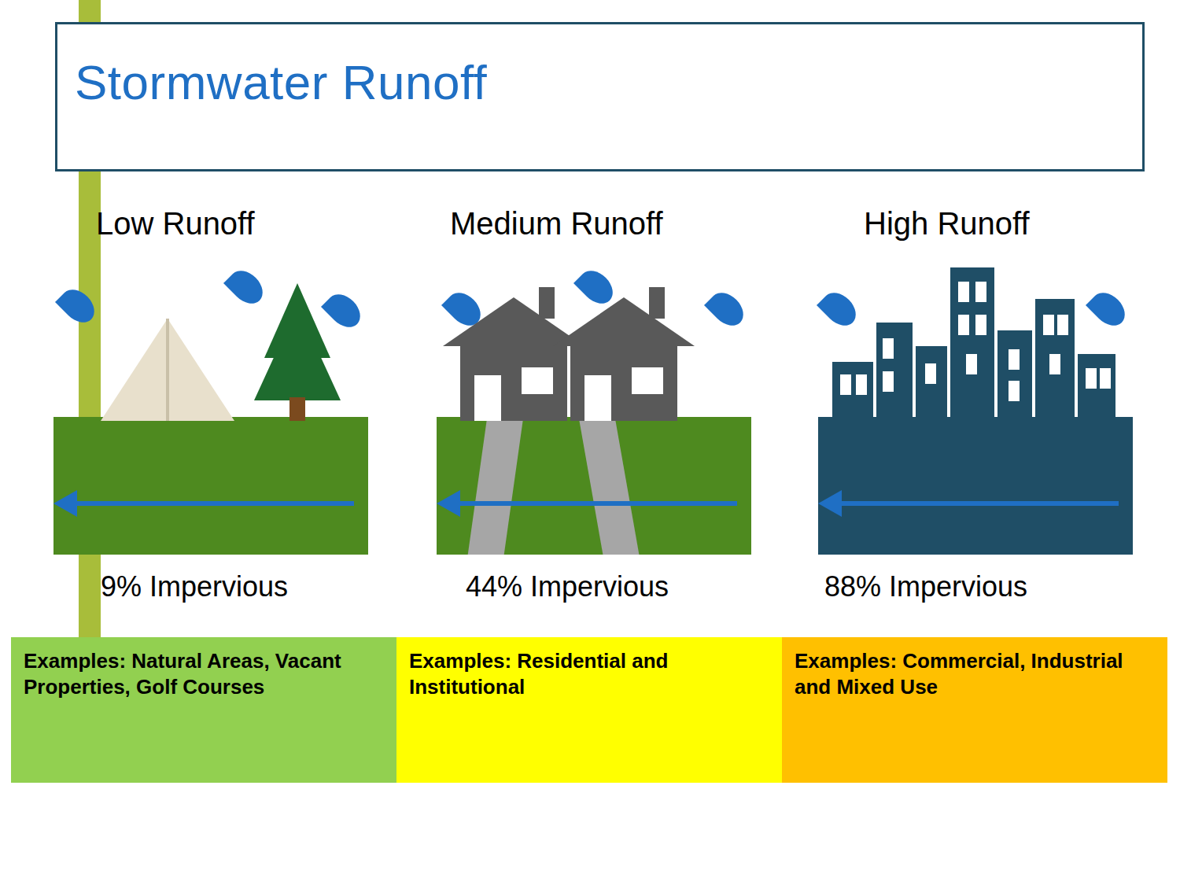Stormwater Runoff
Low Runoff
Medium Runoff
High Runoff
9% Impervious
44% Impervious
88% Impervious
Examples: Natural Areas, Vacant Properties, Golf Courses
Examples: Residential and Institutional
Examples: Commercial, Industrial and Mixed Use